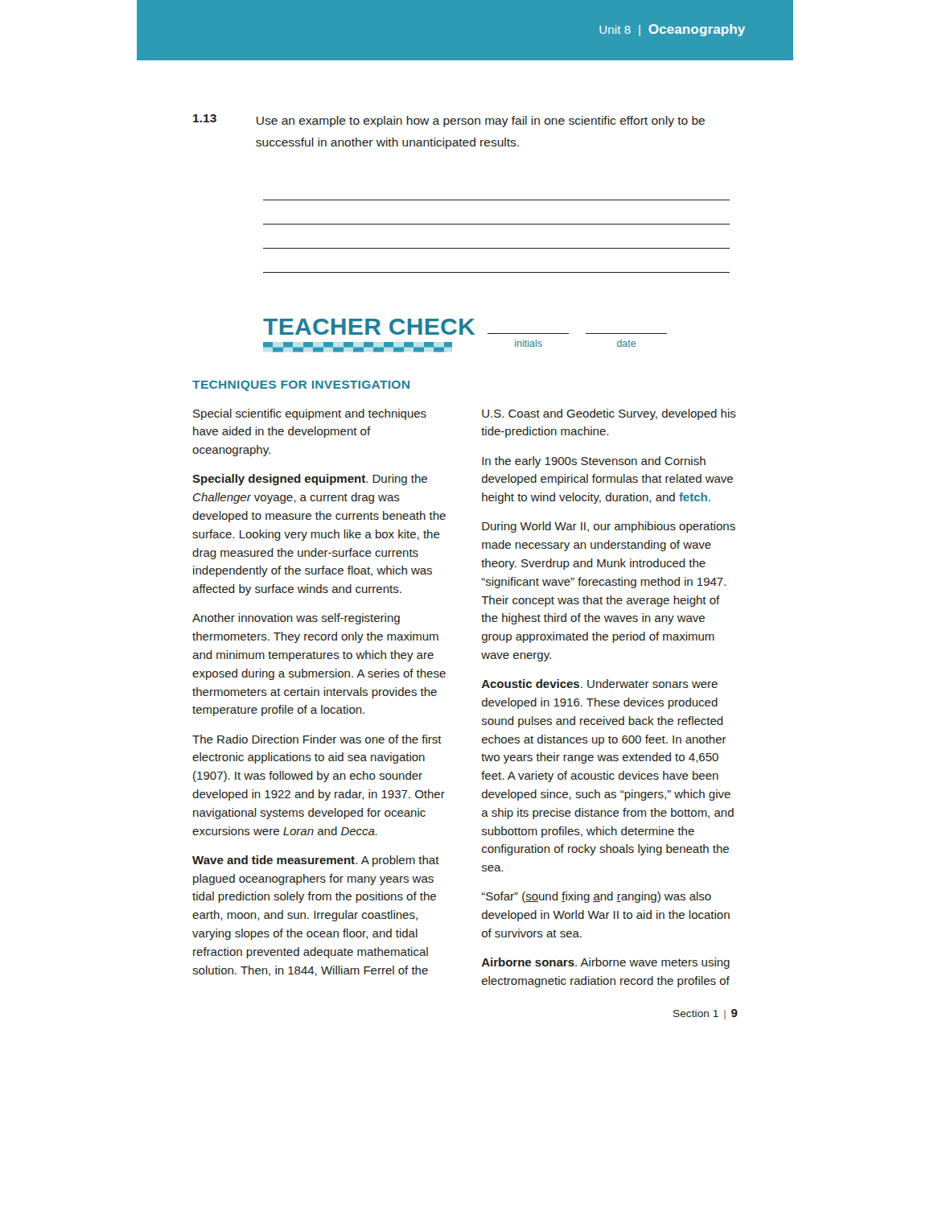Unit 8 | Oceanography
1.13
Use an example to explain how a person may fail in one scientific effort only to be successful in another with unanticipated results.
TEACHER CHECK
initials
date
Techniques for Investigation
Special scientific equipment and techniques have aided in the development of oceanography.
Specially designed equipment. During the Challenger voyage, a current drag was developed to measure the currents beneath the surface. Looking very much like a box kite, the drag measured the under-surface currents independently of the surface float, which was affected by surface winds and currents.
Another innovation was self-registering thermometers. They record only the maximum and minimum temperatures to which they are exposed during a submersion. A series of these thermometers at certain intervals provides the temperature profile of a location.
The Radio Direction Finder was one of the first electronic applications to aid sea navigation (1907). It was followed by an echo sounder developed in 1922 and by radar, in 1937. Other navigational systems developed for oceanic excursions were Loran and Decca.
Wave and tide measurement. A problem that plagued oceanographers for many years was tidal prediction solely from the positions of the earth, moon, and sun. Irregular coastlines, varying slopes of the ocean floor, and tidal refraction prevented adequate mathematical solution. Then, in 1844, William Ferrel of the U.S. Coast and Geodetic Survey, developed his tide-prediction machine.
In the early 1900s Stevenson and Cornish developed empirical formulas that related wave height to wind velocity, duration, and fetch.
During World War II, our amphibious operations made necessary an understanding of wave theory. Sverdrup and Munk introduced the “significant wave” forecasting method in 1947. Their concept was that the average height of the highest third of the waves in any wave group approximated the period of maximum wave energy.
Acoustic devices. Underwater sonars were developed in 1916. These devices produced sound pulses and received back the reflected echoes at distances up to 600 feet. In another two years their range was extended to 4,650 feet. A variety of acoustic devices have been developed since, such as “pingers,” which give a ship its precise distance from the bottom, and subbottom profiles, which determine the configuration of rocky shoals lying beneath the sea.
“Sofar” (sound fixing and ranging) was also developed in World War II to aid in the location of survivors at sea.
Airborne sonars. Airborne wave meters using electromagnetic radiation record the profiles of
Section 1 | 9